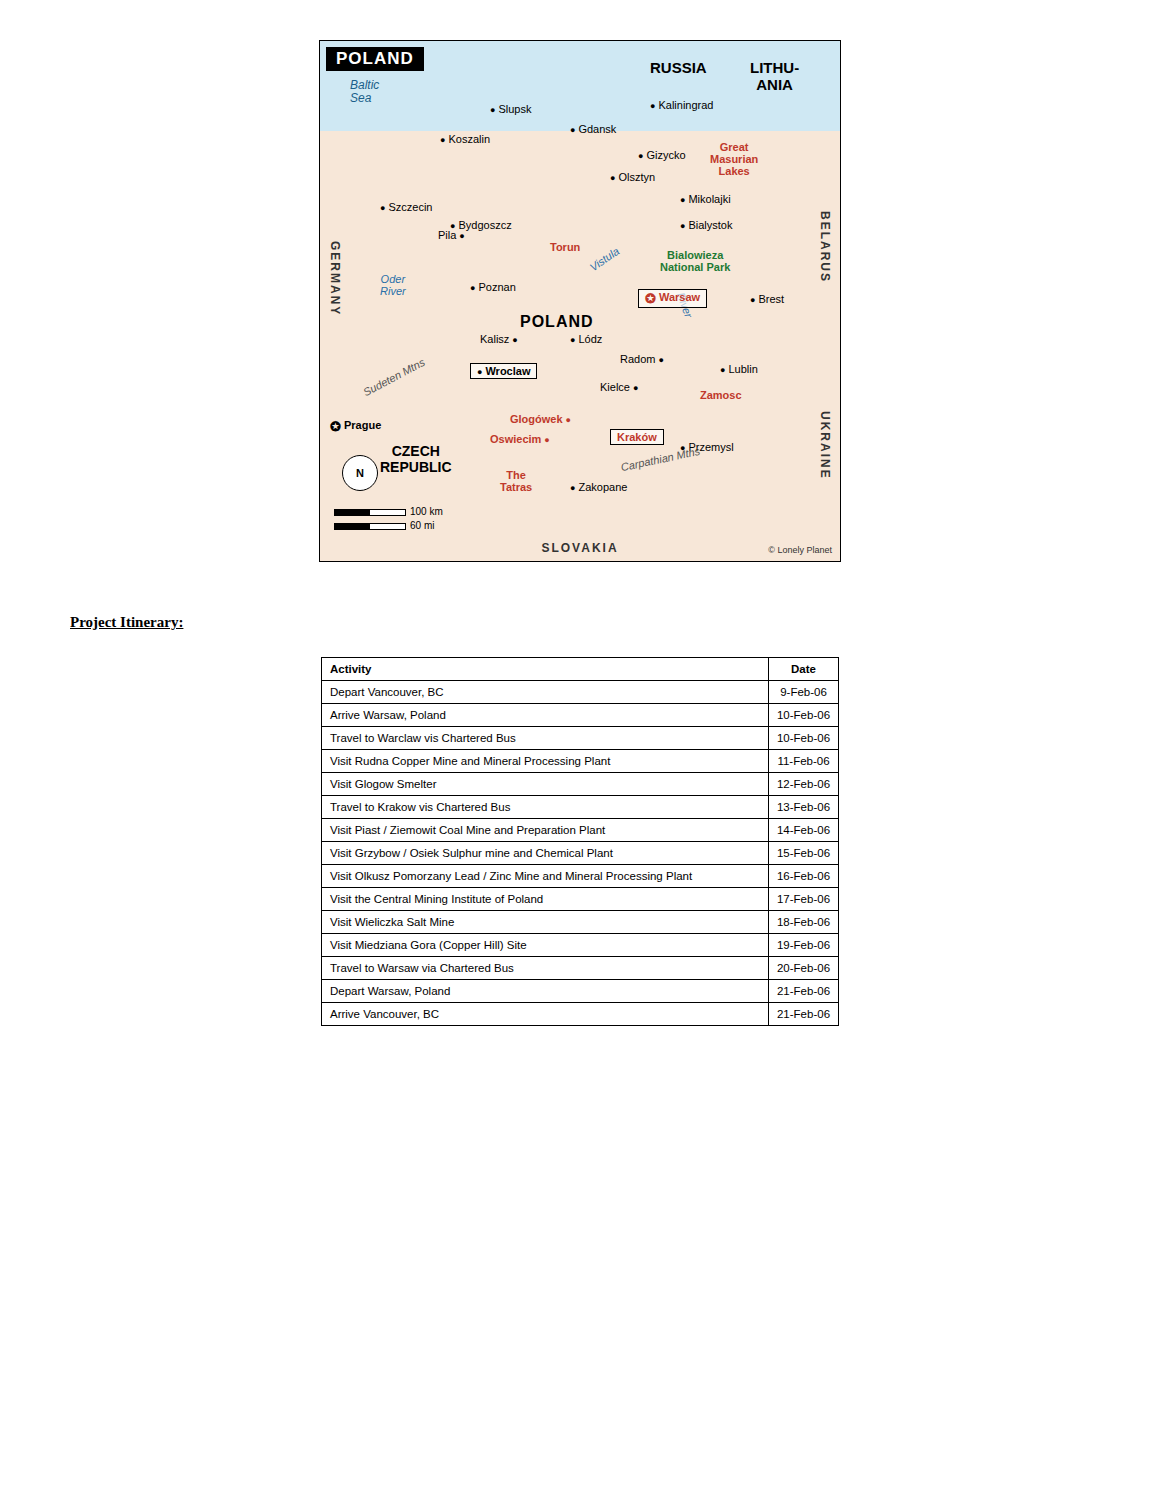POLAND
Baltic
Sea
Slupsk Gdansk Koszalin RUSSIA LITHU-
ANIA Kaliningrad Gizycko Great
Masurian
Lakes Olsztyn Mikolajki Szczecin Bydgoszcz Pila Torun Poznan Bialystok Bialowieza
National Park Oder
River Vistula River Warsaw POLAND Kalisz Lódz Brest Wroclaw Radom Lublin Kielce Zamosc Sudeten Mtns Carpathian Mtns Glogówek Oswiecim Kraków Przemysl Prague CZECH
REPUBLIC The
Tatras Zakopane GERMANY BELARUS UKRAINE
N
100 km
60 mi
SLOVAKIA
© Lonely Planet
Project Itinerary:
| Activity | Date |
| --- | --- |
| Depart Vancouver, BC | 9-Feb-06 |
| Arrive Warsaw, Poland | 10-Feb-06 |
| Travel to Warclaw vis Chartered Bus | 10-Feb-06 |
| Visit Rudna Copper Mine and Mineral Processing Plant | 11-Feb-06 |
| Visit Glogow Smelter | 12-Feb-06 |
| Travel to Krakow vis Chartered Bus | 13-Feb-06 |
| Visit Piast / Ziemowit Coal Mine and Preparation Plant | 14-Feb-06 |
| Visit Grzybow / Osiek Sulphur mine and Chemical Plant | 15-Feb-06 |
| Visit Olkusz Pomorzany Lead / Zinc Mine and Mineral Processing Plant | 16-Feb-06 |
| Visit the Central Mining Institute of Poland | 17-Feb-06 |
| Visit Wieliczka Salt Mine | 18-Feb-06 |
| Visit Miedziana Gora (Copper Hill) Site | 19-Feb-06 |
| Travel to Warsaw via Chartered Bus | 20-Feb-06 |
| Depart Warsaw, Poland | 21-Feb-06 |
| Arrive Vancouver, BC | 21-Feb-06 |